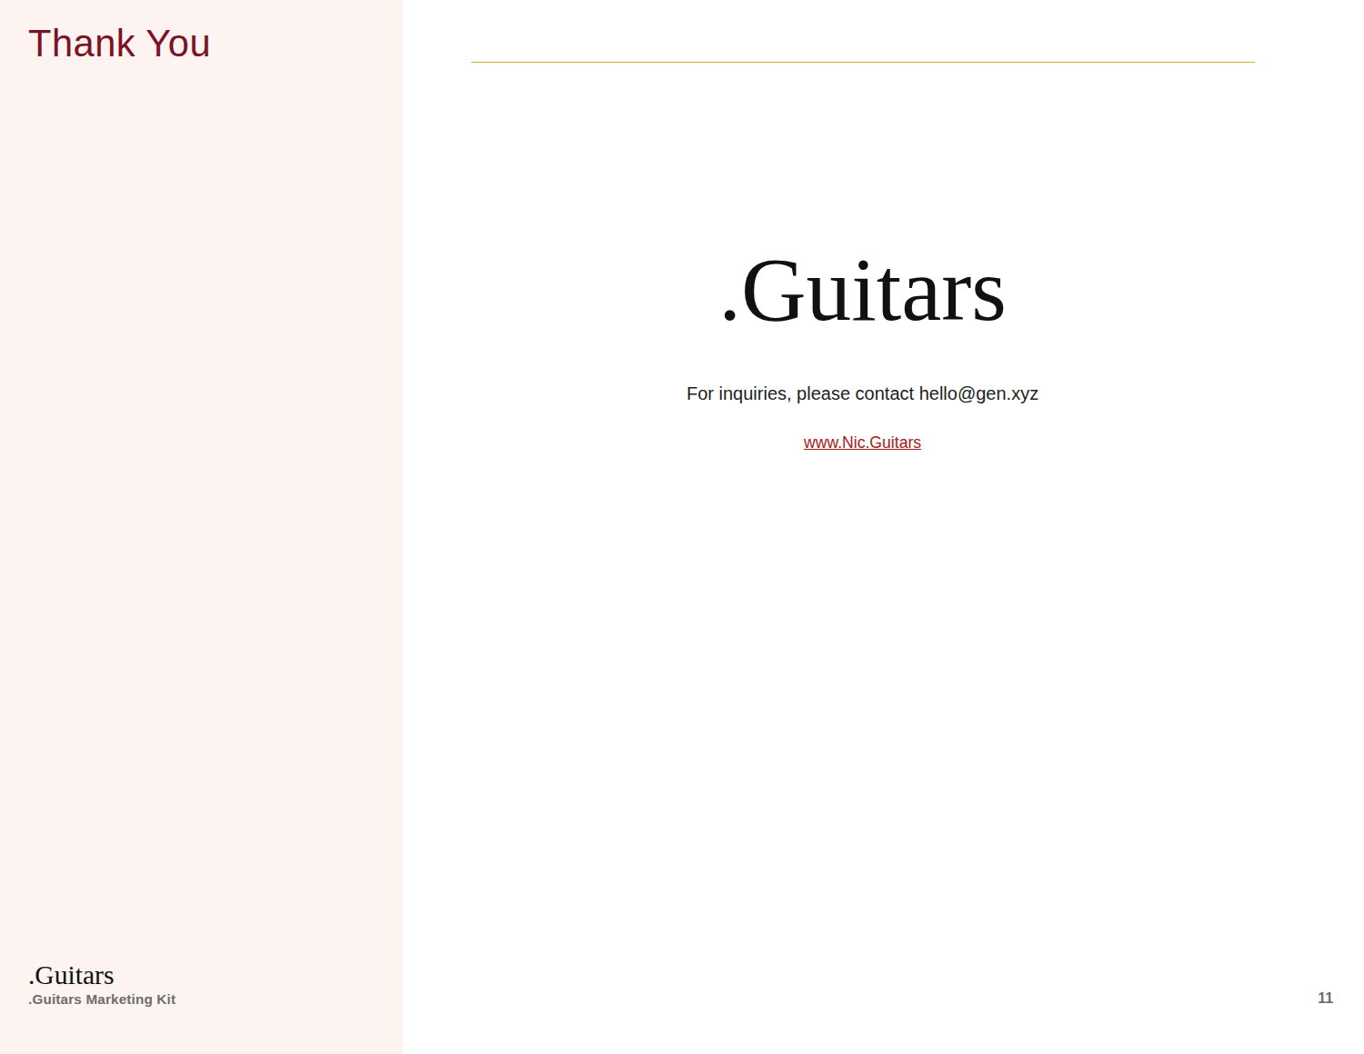Thank You
.Guitars
.Guitars Marketing Kit
.Guitars
For inquiries, please contact hello@gen.xyz
www.Nic.Guitars
11